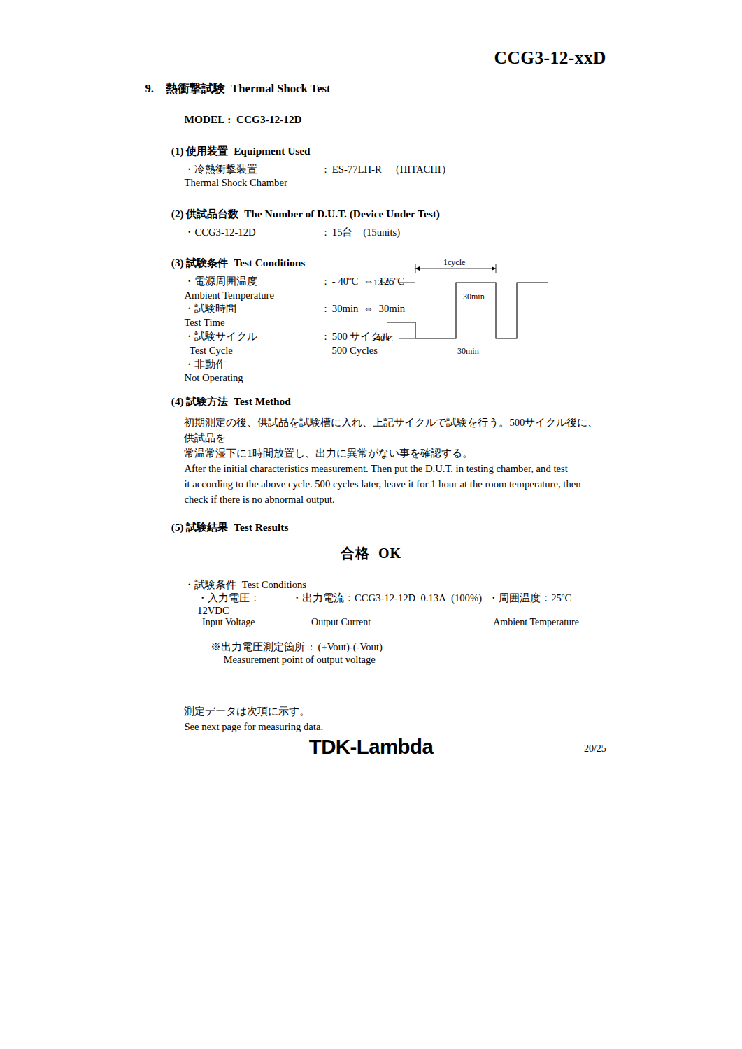CCG3-12-xxD
9. 熱衝撃試験 Thermal Shock Test
MODEL : CCG3-12-12D
(1) 使用装置 Equipment Used
・冷熱衝撃装置
: ES-77LH-R （HITACHI）
Thermal Shock Chamber
(2) 供試品台数 The Number of D.U.T. (Device Under Test)
・CCG3-12-12D
: 15台 (15units)
(3) 試験条件 Test Conditions
・電源周囲温度
: - 40ºC ⇔ 125ºC
Ambient Temperature
・試験時間
: 30min ⇔ 30min
Test Time
・試験サイクル
: 500 サイクル
Test Cycle
500 Cycles
・非動作
Not Operating
1cycle 125ºC -40ºC 30min 30min
(4) 試験方法 Test Method
初期測定の後、供試品を試験槽に入れ、上記サイクルで試験を行う。500サイクル後に、供試品を 常温常湿下に1時間放置し、出力に異常がない事を確認する。 After the initial characteristics measurement. Then put the D.U.T. in testing chamber, and test it according to the above cycle. 500 cycles later, leave it for 1 hour at the room temperature, then check if there is no abnormal output.
(5) 試験結果 Test Results
合格 OK
・試験条件 Test Conditions
・入力電圧：12VDC
・出力電流：CCG3-12-12D 0.13A (100%)
・周囲温度：25ºC
Input Voltage
Output Current
Ambient Temperature
※出力電圧測定箇所 : (+Vout)‐(-Vout)
Measurement point of output voltage
測定データは次項に示す。
See next page for measuring data.
TDK-Lambda 20/25